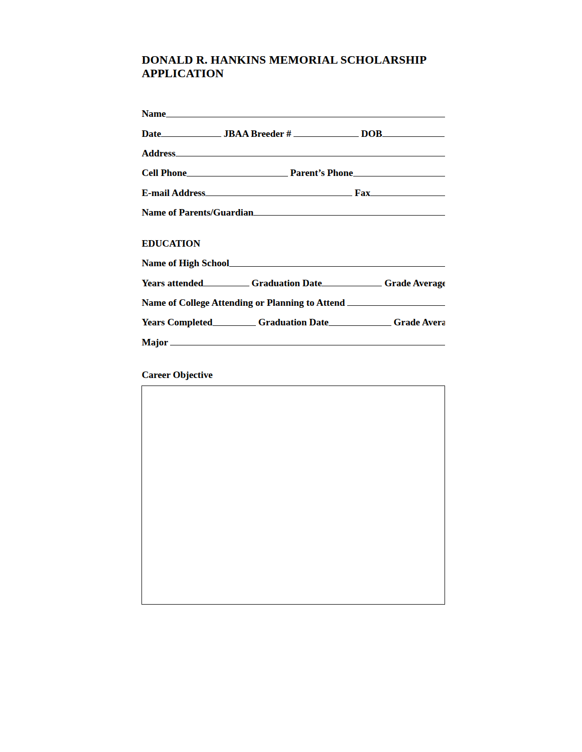DONALD R. HANKINS MEMORIAL SCHOLARSHIP APPLICATION
Name
Date JBAA Breeder # DOB Age
Address
Cell Phone Parent’s Phone
E-mail Address Fax
Name of Parents/Guardian
EDUCATION
Name of High School
Years attended Graduation Date Grade Average
Name of College Attending or Planning to Attend
Years Completed Graduation Date Grade Average
Major
Career Objective